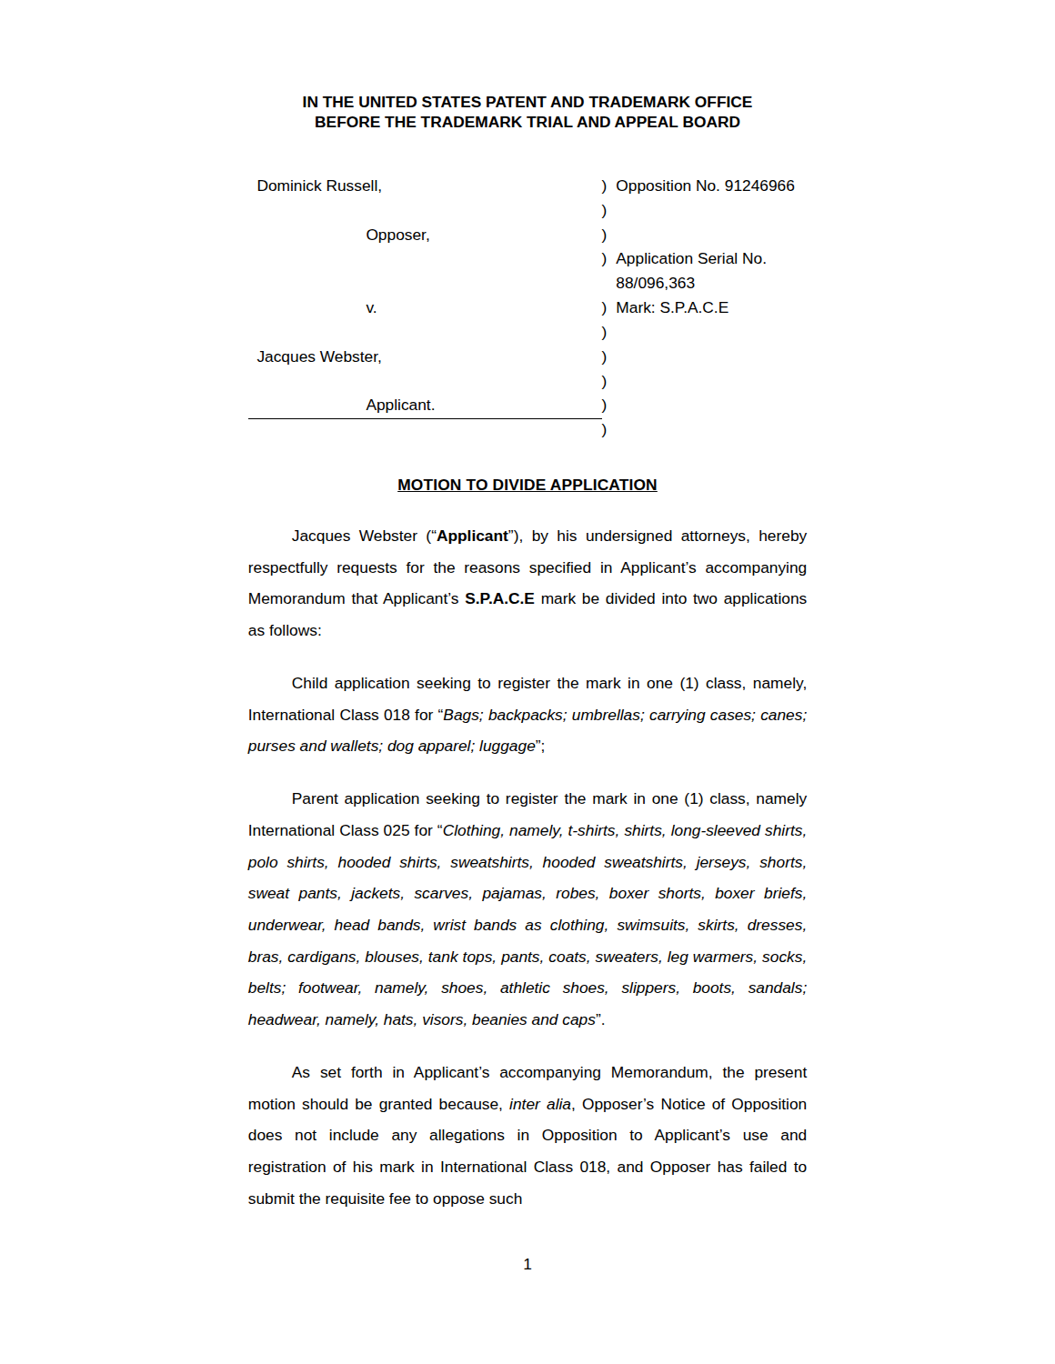IN THE UNITED STATES PATENT AND TRADEMARK OFFICE
BEFORE THE TRADEMARK TRIAL AND APPEAL BOARD
| Dominick Russell, | ) | Opposition No. 91246966 |
| | ) | |
| Opposer, | ) | |
| | ) | Application Serial No. 88/096,363 |
| v. | ) | Mark: S.P.A.C.E |
| | ) | |
| Jacques Webster, | ) | |
| | ) | |
| Applicant. | ) | |
| | ) | |
MOTION TO DIVIDE APPLICATION
Jacques Webster (“Applicant”), by his undersigned attorneys, hereby respectfully requests for the reasons specified in Applicant’s accompanying Memorandum that Applicant’s S.P.A.C.E mark be divided into two applications as follows:
Child application seeking to register the mark in one (1) class, namely, International Class 018 for “Bags; backpacks; umbrellas; carrying cases; canes; purses and wallets; dog apparel; luggage”;
Parent application seeking to register the mark in one (1) class, namely International Class 025 for “Clothing, namely, t-shirts, shirts, long-sleeved shirts, polo shirts, hooded shirts, sweatshirts, hooded sweatshirts, jerseys, shorts, sweat pants, jackets, scarves, pajamas, robes, boxer shorts, boxer briefs, underwear, head bands, wrist bands as clothing, swimsuits, skirts, dresses, bras, cardigans, blouses, tank tops, pants, coats, sweaters, leg warmers, socks, belts; footwear, namely, shoes, athletic shoes, slippers, boots, sandals; headwear, namely, hats, visors, beanies and caps”.
As set forth in Applicant’s accompanying Memorandum, the present motion should be granted because, inter alia, Opposer’s Notice of Opposition does not include any allegations in Opposition to Applicant’s use and registration of his mark in International Class 018, and Opposer has failed to submit the requisite fee to oppose such
1